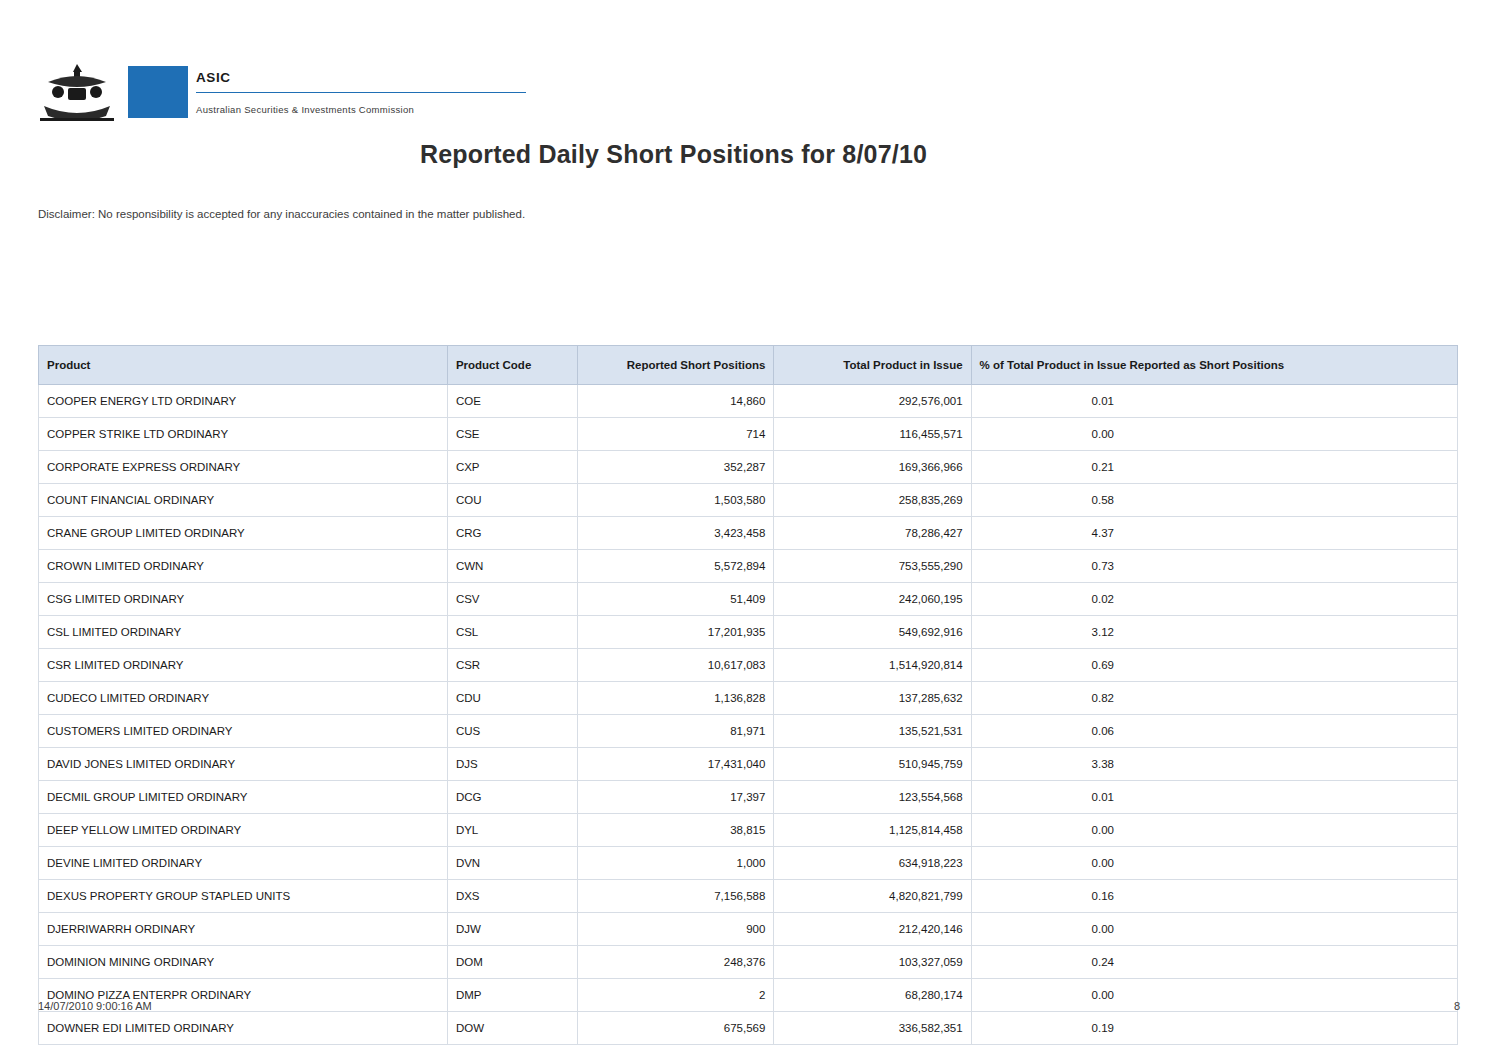ASIC
Australian Securities & Investments Commission
Reported Daily Short Positions for 8/07/10
Disclaimer: No responsibility is accepted for any inaccuracies contained in the matter published.
| Product | Product Code | Reported Short Positions | Total Product in Issue | % of Total Product in Issue Reported as Short Positions |
| --- | --- | --- | --- | --- |
| COOPER ENERGY LTD ORDINARY | COE | 14,860 | 292,576,001 | 0.01 |
| COPPER STRIKE LTD ORDINARY | CSE | 714 | 116,455,571 | 0.00 |
| CORPORATE EXPRESS ORDINARY | CXP | 352,287 | 169,366,966 | 0.21 |
| COUNT FINANCIAL ORDINARY | COU | 1,503,580 | 258,835,269 | 0.58 |
| CRANE GROUP LIMITED ORDINARY | CRG | 3,423,458 | 78,286,427 | 4.37 |
| CROWN LIMITED ORDINARY | CWN | 5,572,894 | 753,555,290 | 0.73 |
| CSG LIMITED ORDINARY | CSV | 51,409 | 242,060,195 | 0.02 |
| CSL LIMITED ORDINARY | CSL | 17,201,935 | 549,692,916 | 3.12 |
| CSR LIMITED ORDINARY | CSR | 10,617,083 | 1,514,920,814 | 0.69 |
| CUDECO LIMITED ORDINARY | CDU | 1,136,828 | 137,285,632 | 0.82 |
| CUSTOMERS LIMITED ORDINARY | CUS | 81,971 | 135,521,531 | 0.06 |
| DAVID JONES LIMITED ORDINARY | DJS | 17,431,040 | 510,945,759 | 3.38 |
| DECMIL GROUP LIMITED ORDINARY | DCG | 17,397 | 123,554,568 | 0.01 |
| DEEP YELLOW LIMITED ORDINARY | DYL | 38,815 | 1,125,814,458 | 0.00 |
| DEVINE LIMITED ORDINARY | DVN | 1,000 | 634,918,223 | 0.00 |
| DEXUS PROPERTY GROUP STAPLED UNITS | DXS | 7,156,588 | 4,820,821,799 | 0.16 |
| DJERRIWARRH ORDINARY | DJW | 900 | 212,420,146 | 0.00 |
| DOMINION MINING ORDINARY | DOM | 248,376 | 103,327,059 | 0.24 |
| DOMINO PIZZA ENTERPR ORDINARY | DMP | 2 | 68,280,174 | 0.00 |
| DOWNER EDI LIMITED ORDINARY | DOW | 675,569 | 336,582,351 | 0.19 |
14/07/2010 9:00:16 AM
8